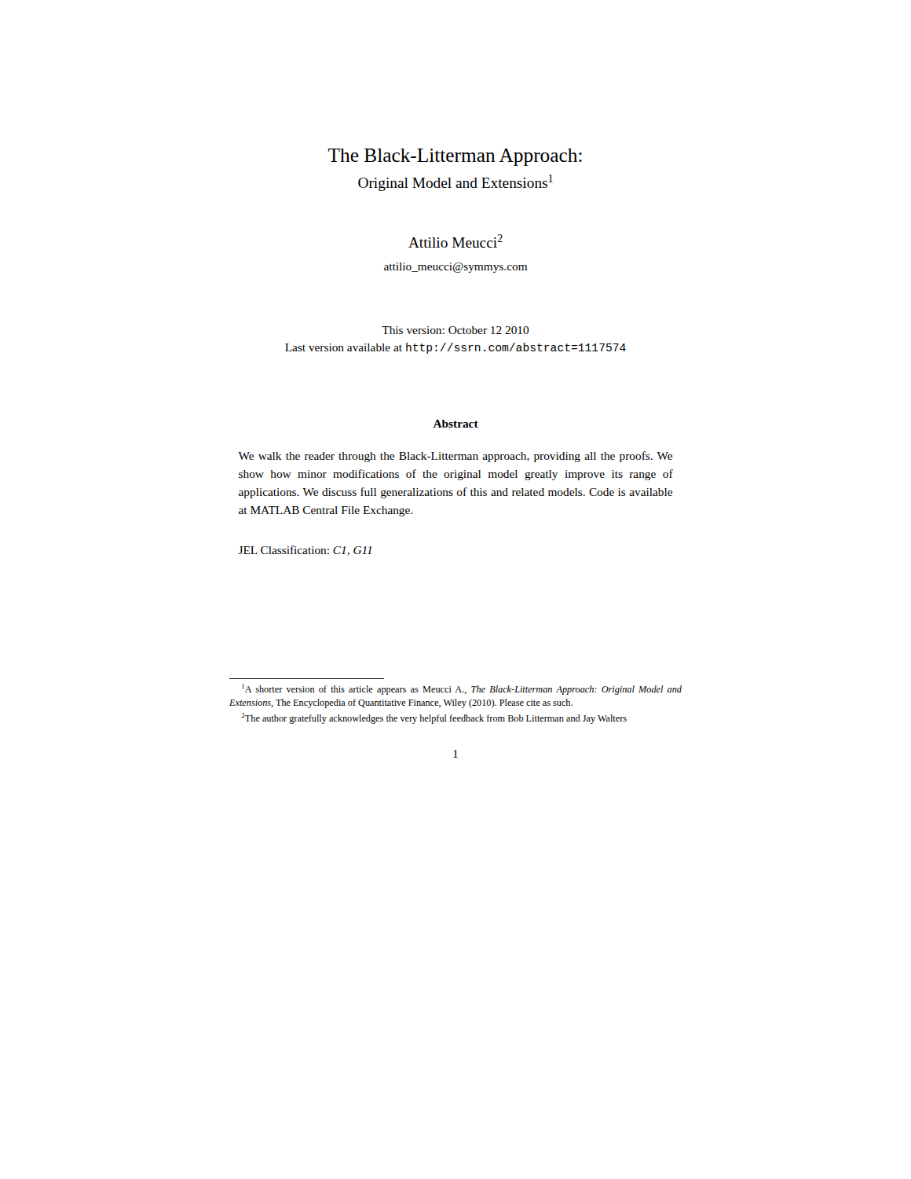The Black-Litterman Approach:
Original Model and Extensions1
Attilio Meucci2
attilio_meucci@symmys.com
This version: October 12 2010
Last version available at http://ssrn.com/abstract=1117574
Abstract
We walk the reader through the Black-Litterman approach, providing all the proofs. We show how minor modifications of the original model greatly improve its range of applications. We discuss full generalizations of this and related models. Code is available at MATLAB Central File Exchange.
JEL Classification: C1, G11
1A shorter version of this article appears as Meucci A., The Black-Litterman Approach: Original Model and Extensions, The Encyclopedia of Quantitative Finance, Wiley (2010). Please cite as such.
2The author gratefully acknowledges the very helpful feedback from Bob Litterman and Jay Walters
1